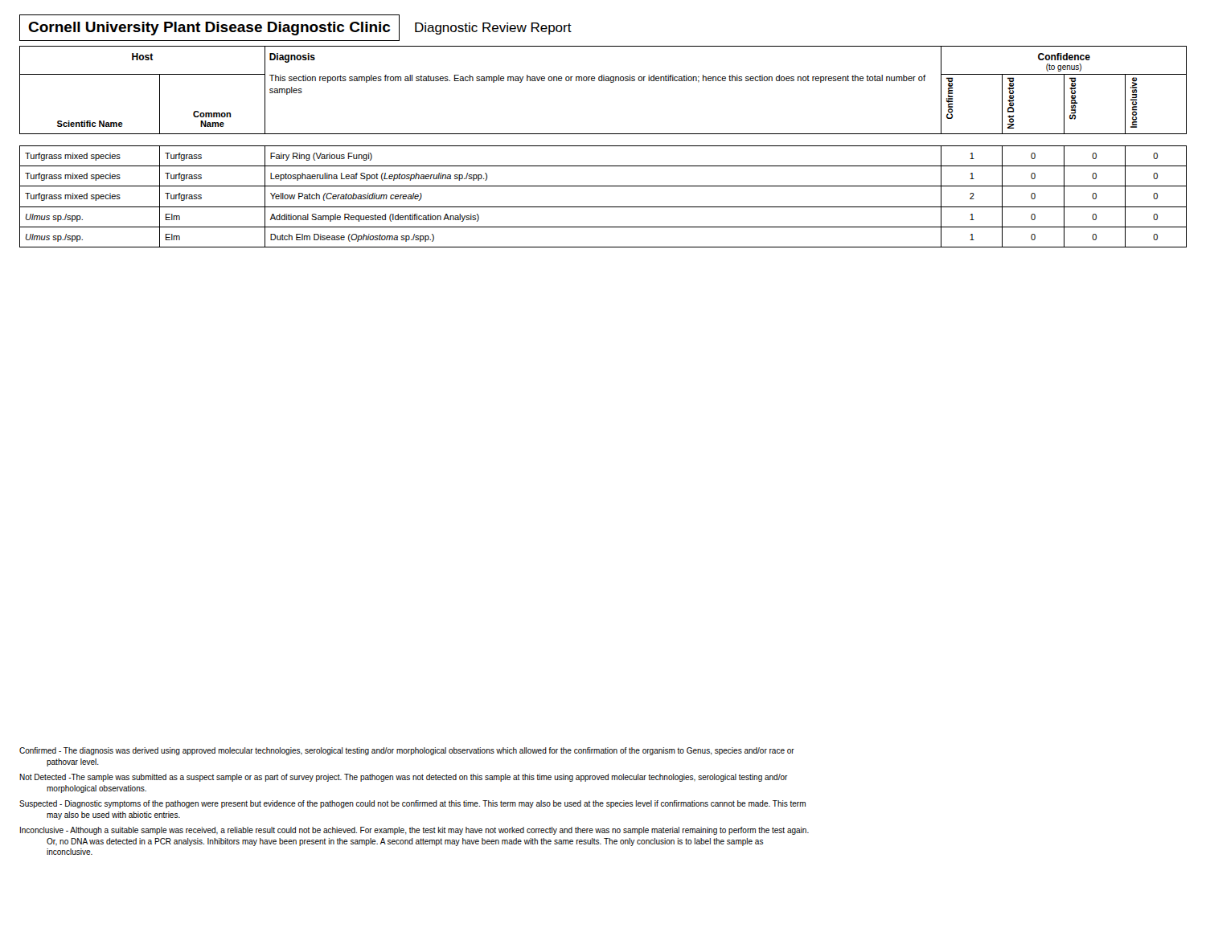Cornell University Plant Disease Diagnostic Clinic
Diagnostic Review Report
| Host | Diagnosis This section reports samples from all statuses. Each sample may have one or more diagnosis or identification; hence this section does not represent the total number of samples | Confidence (to genus) |
| Scientific Name | Common Name | Confirmed | Not Detected | Suspected | Inconclusive |
| Turfgrass mixed species | Turfgrass | Fairy Ring (Various Fungi) | 1 | 0 | 0 | 0 |
| Turfgrass mixed species | Turfgrass | Leptosphaerulina Leaf Spot ( Leptosphaerulina sp./spp.) | 1 | 0 | 0 | 0 |
| Turfgrass mixed species | Turfgrass | Yellow Patch (Ceratobasidium cereale) | 2 | 0 | 0 | 0 |
| Ulmus sp./spp. | Elm | Additional Sample Requested (Identification Analysis) | 1 | 0 | 0 | 0 |
| Ulmus sp./spp. | Elm | Dutch Elm Disease ( Ophiostoma sp./spp.) | 1 | 0 | 0 | 0 |
Confirmed - The diagnosis was derived using approved molecular technologies, serological testing and/or morphological observations which allowed for the confirmation of the organism to Genus, species and/or race or pathovar level.
Not Detected -The sample was submitted as a suspect sample or as part of survey project. The pathogen was not detected on this sample at this time using approved molecular technologies, serological testing and/or morphological observations.
Suspected - Diagnostic symptoms of the pathogen were present but evidence of the pathogen could not be confirmed at this time. This term may also be used at the species level if confirmations cannot be made. This term may also be used with abiotic entries.
Inconclusive - Although a suitable sample was received, a reliable result could not be achieved. For example, the test kit may have not worked correctly and there was no sample material remaining to perform the test again. Or, no DNA was detected in a PCR analysis. Inhibitors may have been present in the sample. A second attempt may have been made with the same results. The only conclusion is to label the sample as inconclusive.